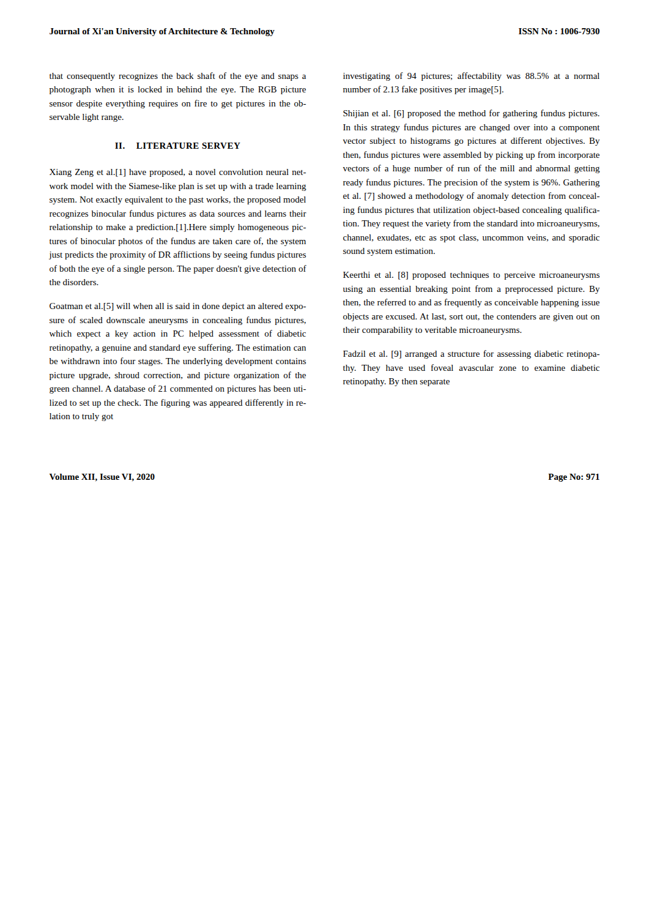Journal of Xi'an University of Architecture & Technology
ISSN No : 1006-7930
that consequently recognizes the back shaft of the eye and snaps a photograph when it is locked in behind the eye. The RGB picture sensor despite everything requires on fire to get pictures in the observable light range.
II. LITERATURE SERVEY
Xiang Zeng et al.[1] have proposed, a novel convolution neural network model with the Siamese-like plan is set up with a trade learning system. Not exactly equivalent to the past works, the proposed model recognizes binocular fundus pictures as data sources and learns their relationship to make a prediction.[1].Here simply homogeneous pictures of binocular photos of the fundus are taken care of, the system just predicts the proximity of DR afflictions by seeing fundus pictures of both the eye of a single person. The paper doesn't give detection of the disorders.
Goatman et al.[5] will when all is said in done depict an altered exposure of scaled downscale aneurysms in concealing fundus pictures, which expect a key action in PC helped assessment of diabetic retinopathy, a genuine and standard eye suffering. The estimation can be withdrawn into four stages. The underlying development contains picture upgrade, shroud correction, and picture organization of the green channel. A database of 21 commented on pictures has been utilized to set up the check. The figuring was appeared differently in relation to truly got
investigating of 94 pictures; affectability was 88.5% at a normal number of 2.13 fake positives per image[5].
Shijian et al. [6] proposed the method for gathering fundus pictures. In this strategy fundus pictures are changed over into a component vector subject to histograms go pictures at different objectives. By then, fundus pictures were assembled by picking up from incorporate vectors of a huge number of run of the mill and abnormal getting ready fundus pictures. The precision of the system is 96%. Gathering et al. [7] showed a methodology of anomaly detection from concealing fundus pictures that utilization object-based concealing qualification. They request the variety from the standard into microaneurysms, channel, exudates, etc as spot class, uncommon veins, and sporadic sound system estimation.
Keerthi et al. [8] proposed techniques to perceive microaneurysms using an essential breaking point from a preprocessed picture. By then, the referred to and as frequently as conceivable happening issue objects are excused. At last, sort out, the contenders are given out on their comparability to veritable microaneurysms.
Fadzil et al. [9] arranged a structure for assessing diabetic retinopathy. They have used foveal avascular zone to examine diabetic retinopathy. By then separate
Volume XII, Issue VI, 2020
Page No: 971